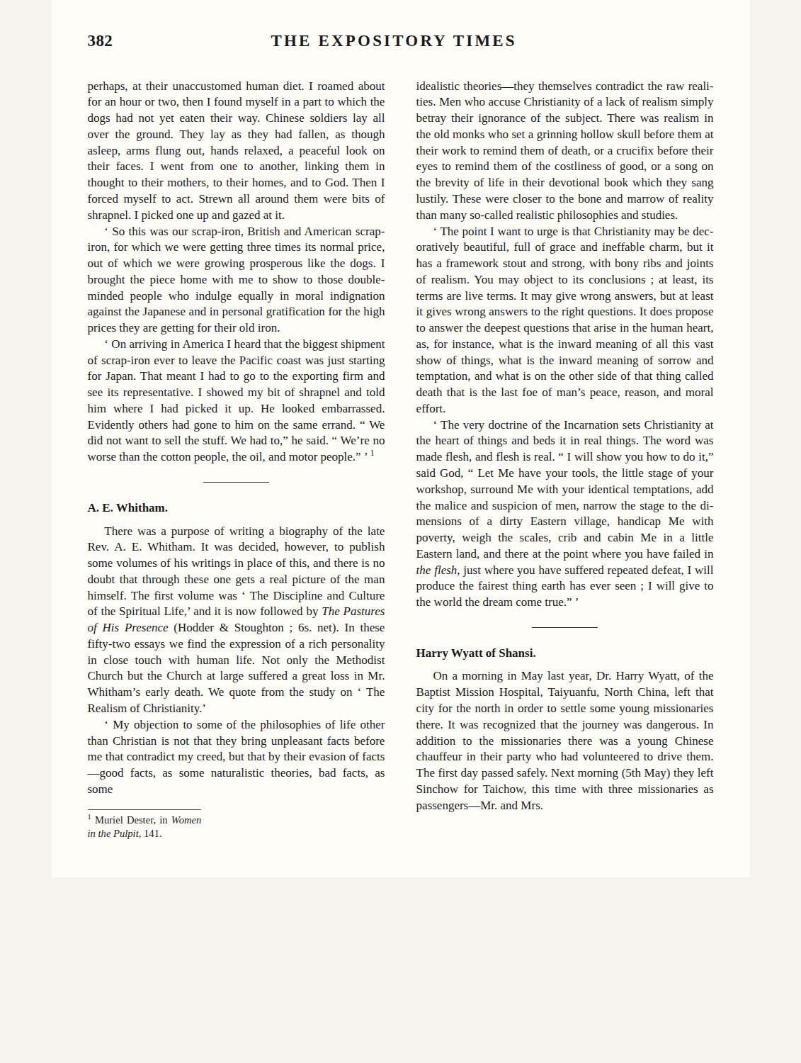382
The Expository Times
perhaps, at their unaccustomed human diet. I roamed about for an hour or two, then I found myself in a part to which the dogs had not yet eaten their way. Chinese soldiers lay all over the ground. They lay as they had fallen, as though asleep, arms flung out, hands relaxed, a peaceful look on their faces. I went from one to another, linking them in thought to their mothers, to their homes, and to God. Then I forced myself to act. Strewn all around them were bits of shrapnel. I picked one up and gazed at it.
‘ So this was our scrap-iron, British and American scrap-iron, for which we were getting three times its normal price, out of which we were growing prosperous like the dogs. I brought the piece home with me to show to those double-minded people who indulge equally in moral indignation against the Japanese and in personal gratification for the high prices they are getting for their old iron.
‘ On arriving in America I heard that the biggest shipment of scrap-iron ever to leave the Pacific coast was just starting for Japan. That meant I had to go to the exporting firm and see its representative. I showed my bit of shrapnel and told him where I had picked it up. He looked embarrassed. Evidently others had gone to him on the same errand. “ We did not want to sell the stuff. We had to,” he said. “ We’re no worse than the cotton people, the oil, and motor people.” ’ 1
A. E. Whitham.
There was a purpose of writing a biography of the late Rev. A. E. Whitham. It was decided, however, to publish some volumes of his writings in place of this, and there is no doubt that through these one gets a real picture of the man himself. The first volume was ‘ The Discipline and Culture of the Spiritual Life,’ and it is now followed by The Pastures of His Presence (Hodder & Stoughton ; 6s. net). In these fifty-two essays we find the expression of a rich personality in close touch with human life. Not only the Methodist Church but the Church at large suffered a great loss in Mr. Whitham’s early death. We quote from the study on ‘ The Realism of Christianity.’
‘ My objection to some of the philosophies of life other than Christian is not that they bring unpleasant facts before me that contradict my creed, but that by their evasion of facts—good facts, as some naturalistic theories, bad facts, as some
1 Muriel Dester, in Women in the Pulpit, 141.
idealistic theories—they themselves contradict the raw realities. Men who accuse Christianity of a lack of realism simply betray their ignorance of the subject. There was realism in the old monks who set a grinning hollow skull before them at their work to remind them of death, or a crucifix before their eyes to remind them of the costliness of good, or a song on the brevity of life in their devotional book which they sang lustily. These were closer to the bone and marrow of reality than many so-called realistic philosophies and studies.
‘ The point I want to urge is that Christianity may be decoratively beautiful, full of grace and ineffable charm, but it has a framework stout and strong, with bony ribs and joints of realism. You may object to its conclusions ; at least, its terms are live terms. It may give wrong answers, but at least it gives wrong answers to the right questions. It does propose to answer the deepest questions that arise in the human heart, as, for instance, what is the inward meaning of all this vast show of things, what is the inward meaning of sorrow and temptation, and what is on the other side of that thing called death that is the last foe of man’s peace, reason, and moral effort.
‘ The very doctrine of the Incarnation sets Christianity at the heart of things and beds it in real things. The word was made flesh, and flesh is real. “ I will show you how to do it,” said God, “ Let Me have your tools, the little stage of your workshop, surround Me with your identical temptations, add the malice and suspicion of men, narrow the stage to the dimensions of a dirty Eastern village, handicap Me with poverty, weigh the scales, crib and cabin Me in a little Eastern land, and there at the point where you have failed in the flesh, just where you have suffered repeated defeat, I will produce the fairest thing earth has ever seen ; I will give to the world the dream come true.” ’
Harry Wyatt of Shansi.
On a morning in May last year, Dr. Harry Wyatt, of the Baptist Mission Hospital, Taiyuanfu, North China, left that city for the north in order to settle some young missionaries there. It was recognized that the journey was dangerous. In addition to the missionaries there was a young Chinese chauffeur in their party who had volunteered to drive them. The first day passed safely. Next morning (5th May) they left Sinchow for Taichow, this time with three missionaries as passengers—Mr. and Mrs.